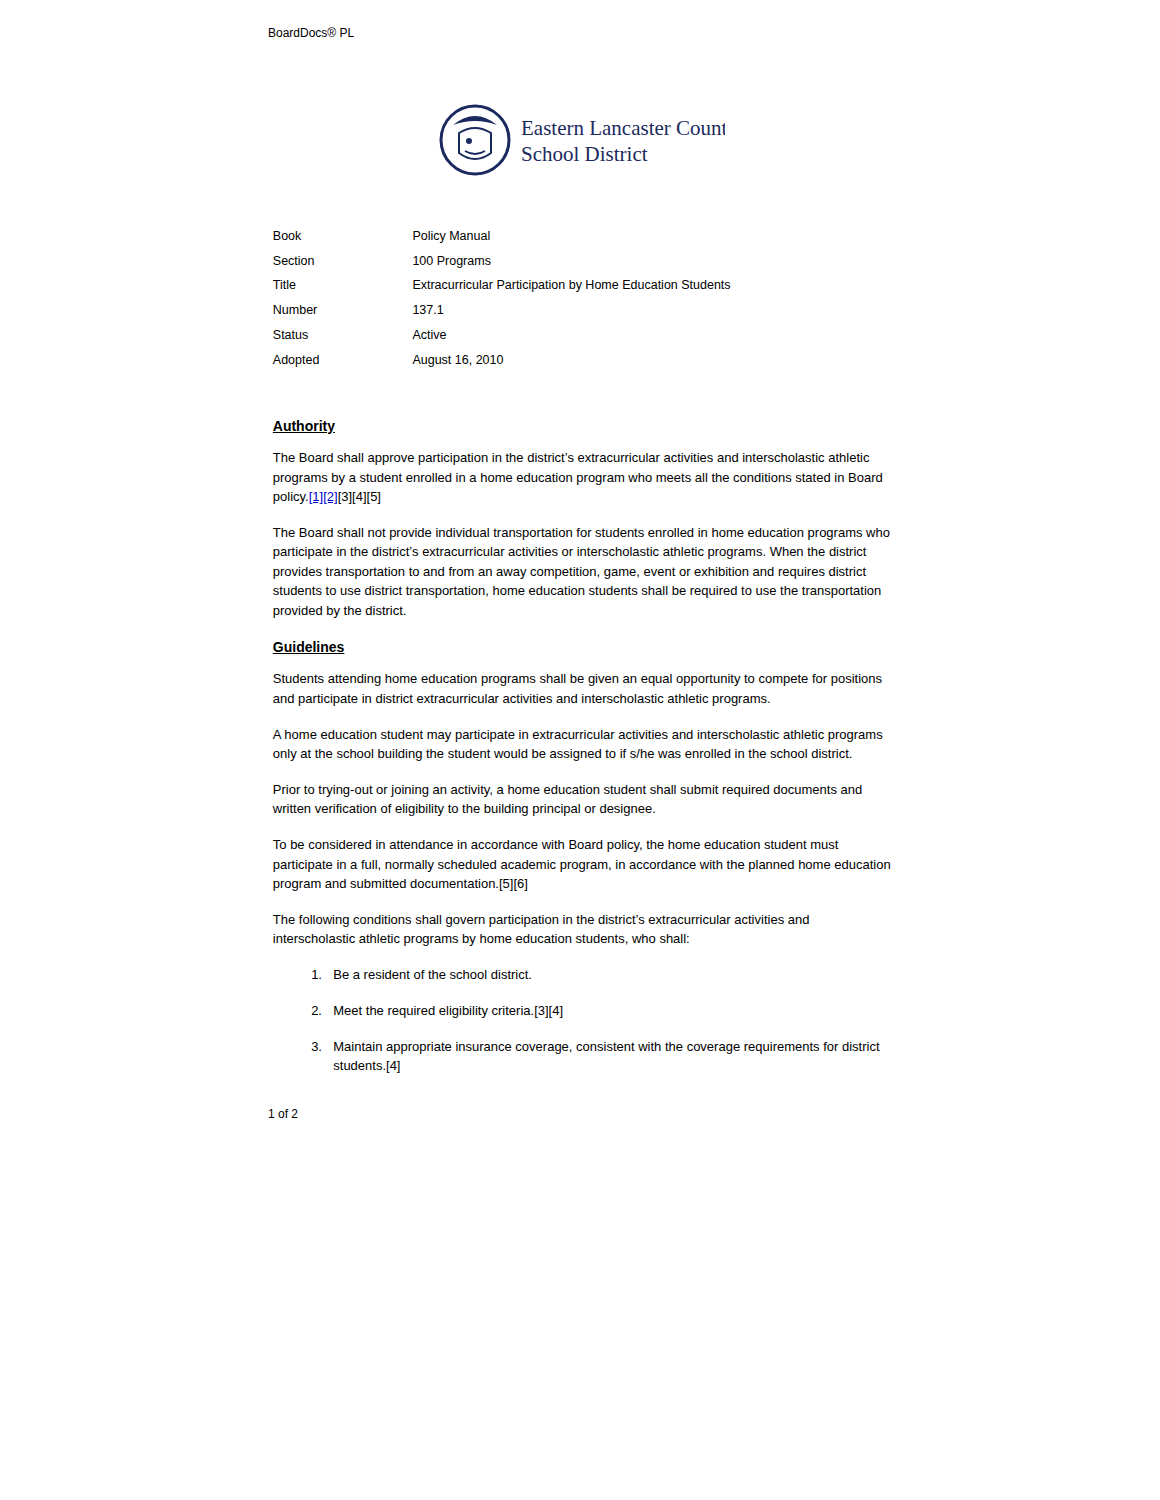BoardDocs® PL
| Book | Policy Manual |
| Section | 100 Programs |
| Title | Extracurricular Participation by Home Education Students |
| Number | 137.1 |
| Status | Active |
| Adopted | August 16, 2010 |
Authority
The Board shall approve participation in the district’s extracurricular activities and interscholastic athletic programs by a student enrolled in a home education program who meets all the conditions stated in Board policy.[1][2][3][4][5]
The Board shall not provide individual transportation for students enrolled in home education programs who participate in the district’s extracurricular activities or interscholastic athletic programs. When the district provides transportation to and from an away competition, game, event or exhibition and requires district students to use district transportation, home education students shall be required to use the transportation provided by the district.
Guidelines
Students attending home education programs shall be given an equal opportunity to compete for positions and participate in district extracurricular activities and interscholastic athletic programs.
A home education student may participate in extracurricular activities and interscholastic athletic programs only at the school building the student would be assigned to if s/he was enrolled in the school district.
Prior to trying-out or joining an activity, a home education student shall submit required documents and written verification of eligibility to the building principal or designee.
To be considered in attendance in accordance with Board policy, the home education student must participate in a full, normally scheduled academic program, in accordance with the planned home education program and submitted documentation.[5][6]
The following conditions shall govern participation in the district’s extracurricular activities and interscholastic athletic programs by home education students, who shall:
Be a resident of the school district.
Meet the required eligibility criteria.[3][4]
Maintain appropriate insurance coverage, consistent with the coverage requirements for district students.[4]
1 of 2